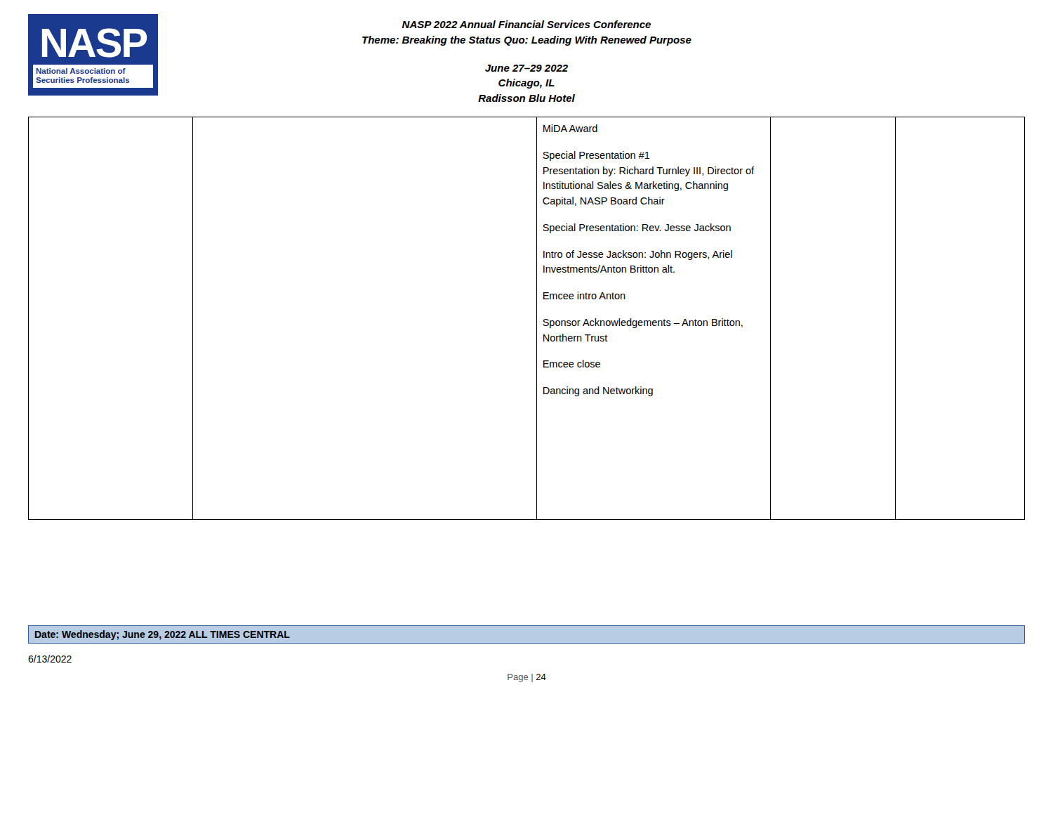NASP
National Association of
Securities Professionals
NASP 2022 Annual Financial Services Conference
Theme: Breaking the Status Quo: Leading With Renewed Purpose
June 27–29 2022
Chicago, IL
Radisson Blu Hotel
| | | MiDA Award Special Presentation #1 Presentation by: Richard Turnley III, Director of Institutional Sales & Marketing, Channing Capital, NASP Board Chair Special Presentation: Rev. Jesse Jackson Intro of Jesse Jackson: John Rogers, Ariel Investments/Anton Britton alt. Emcee intro Anton Sponsor Acknowledgements – Anton Britton, Northern Trust Emcee close Dancing and Networking | | |
Date: Wednesday; June 29, 2022 ALL TIMES CENTRAL
6/13/2022
Page | 24